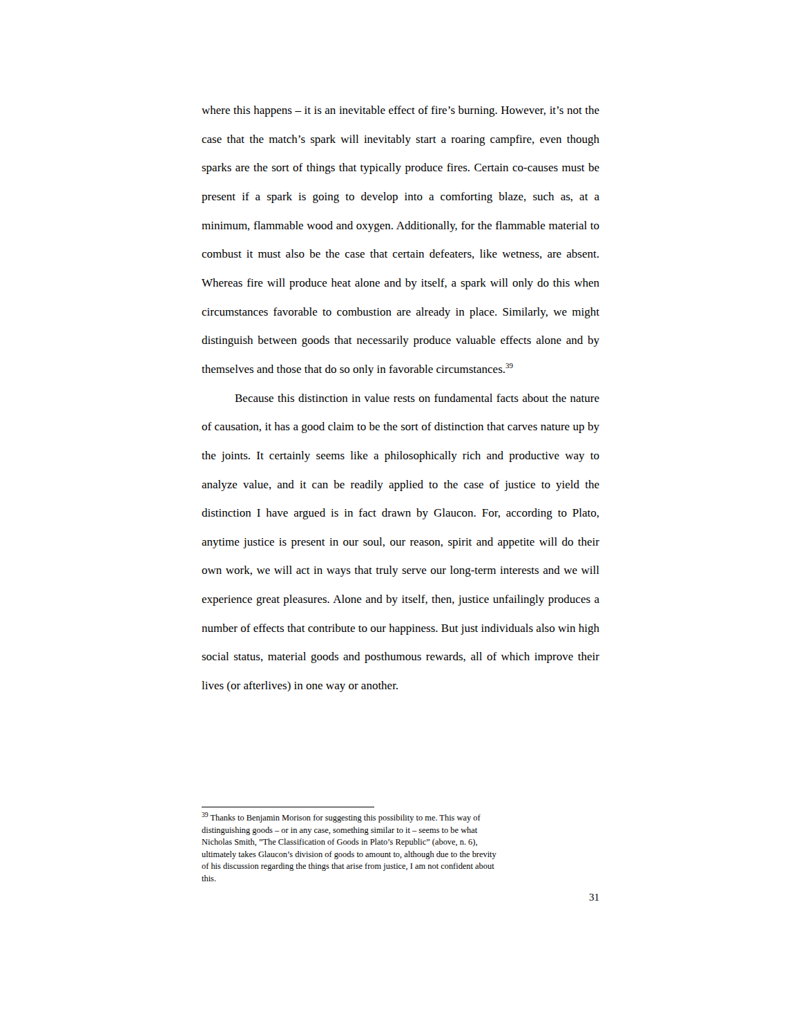where this happens – it is an inevitable effect of fire’s burning. However, it’s not the case that the match’s spark will inevitably start a roaring campfire, even though sparks are the sort of things that typically produce fires. Certain co-causes must be present if a spark is going to develop into a comforting blaze, such as, at a minimum, flammable wood and oxygen. Additionally, for the flammable material to combust it must also be the case that certain defeaters, like wetness, are absent. Whereas fire will produce heat alone and by itself, a spark will only do this when circumstances favorable to combustion are already in place. Similarly, we might distinguish between goods that necessarily produce valuable effects alone and by themselves and those that do so only in favorable circumstances.39
Because this distinction in value rests on fundamental facts about the nature of causation, it has a good claim to be the sort of distinction that carves nature up by the joints. It certainly seems like a philosophically rich and productive way to analyze value, and it can be readily applied to the case of justice to yield the distinction I have argued is in fact drawn by Glaucon. For, according to Plato, anytime justice is present in our soul, our reason, spirit and appetite will do their own work, we will act in ways that truly serve our long-term interests and we will experience great pleasures. Alone and by itself, then, justice unfailingly produces a number of effects that contribute to our happiness. But just individuals also win high social status, material goods and posthumous rewards, all of which improve their lives (or afterlives) in one way or another.
39 Thanks to Benjamin Morison for suggesting this possibility to me. This way of distinguishing goods – or in any case, something similar to it – seems to be what Nicholas Smith, ”The Classification of Goods in Plato’s Republic” (above, n. 6), ultimately takes Glaucon’s division of goods to amount to, although due to the brevity of his discussion regarding the things that arise from justice, I am not confident about this.
31